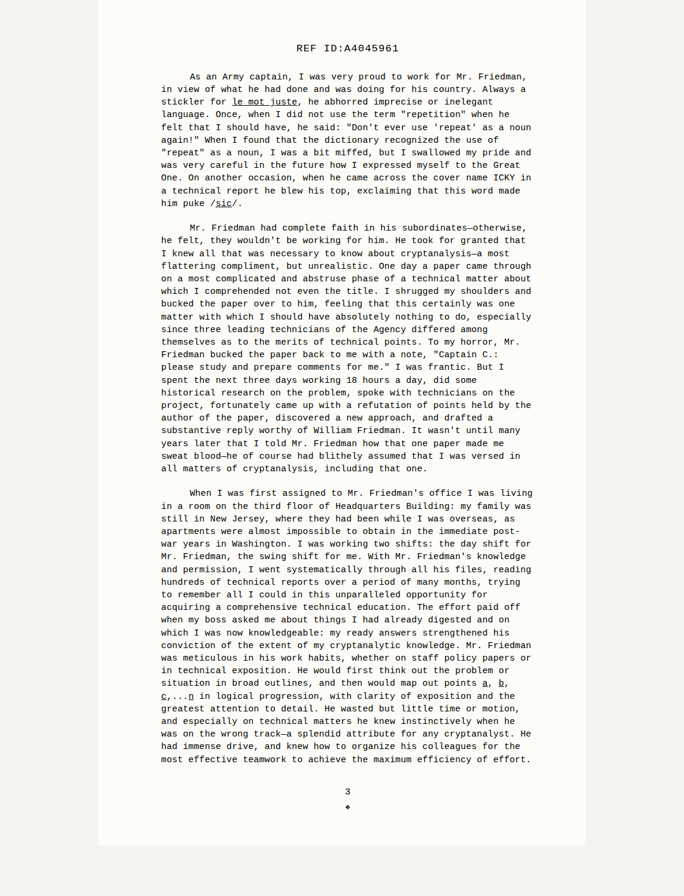REF ID:A4045961
As an Army captain, I was very proud to work for Mr. Friedman, in view of what he had done and was doing for his country. Always a stickler for le mot juste, he abhorred imprecise or inelegant language. Once, when I did not use the term "repetition" when he felt that I should have, he said: "Don't ever use 'repeat' as a noun again!" When I found that the dictionary recognized the use of "repeat" as a noun, I was a bit miffed, but I swallowed my pride and was very careful in the future how I expressed myself to the Great One. On another occasion, when he came across the cover name ICKY in a technical report he blew his top, exclaiming that this word made him puke /sic/.
Mr. Friedman had complete faith in his subordinates—otherwise, he felt, they wouldn't be working for him. He took for granted that I knew all that was necessary to know about cryptanalysis—a most flattering compliment, but unrealistic. One day a paper came through on a most complicated and abstruse phase of a technical matter about which I comprehended not even the title. I shrugged my shoulders and bucked the paper over to him, feeling that this certainly was one matter with which I should have absolutely nothing to do, especially since three leading technicians of the Agency differed among themselves as to the merits of technical points. To my horror, Mr. Friedman bucked the paper back to me with a note, "Captain C.: please study and prepare comments for me." I was frantic. But I spent the next three days working 18 hours a day, did some historical research on the problem, spoke with technicians on the project, fortunately came up with a refutation of points held by the author of the paper, discovered a new approach, and drafted a substantive reply worthy of William Friedman. It wasn't until many years later that I told Mr. Friedman how that one paper made me sweat blood—he of course had blithely assumed that I was versed in all matters of cryptanalysis, including that one.
When I was first assigned to Mr. Friedman's office I was living in a room on the third floor of Headquarters Building: my family was still in New Jersey, where they had been while I was overseas, as apartments were almost impossible to obtain in the immediate post-war years in Washington. I was working two shifts: the day shift for Mr. Friedman, the swing shift for me. With Mr. Friedman's knowledge and permission, I went systematically through all his files, reading hundreds of technical reports over a period of many months, trying to remember all I could in this unparalleled opportunity for acquiring a comprehensive technical education. The effort paid off when my boss asked me about things I had already digested and on which I was now knowledgeable: my ready answers strengthened his conviction of the extent of my cryptanalytic knowledge. Mr. Friedman was meticulous in his work habits, whether on staff policy papers or in technical exposition. He would first think out the problem or situation in broad outlines, and then would map out points a, b, c,...n in logical progression, with clarity of exposition and the greatest attention to detail. He wasted but little time or motion, and especially on technical matters he knew instinctively when he was on the wrong track—a splendid attribute for any cryptanalyst. He had immense drive, and knew how to organize his colleagues for the most effective teamwork to achieve the maximum efficiency of effort.
3
❖